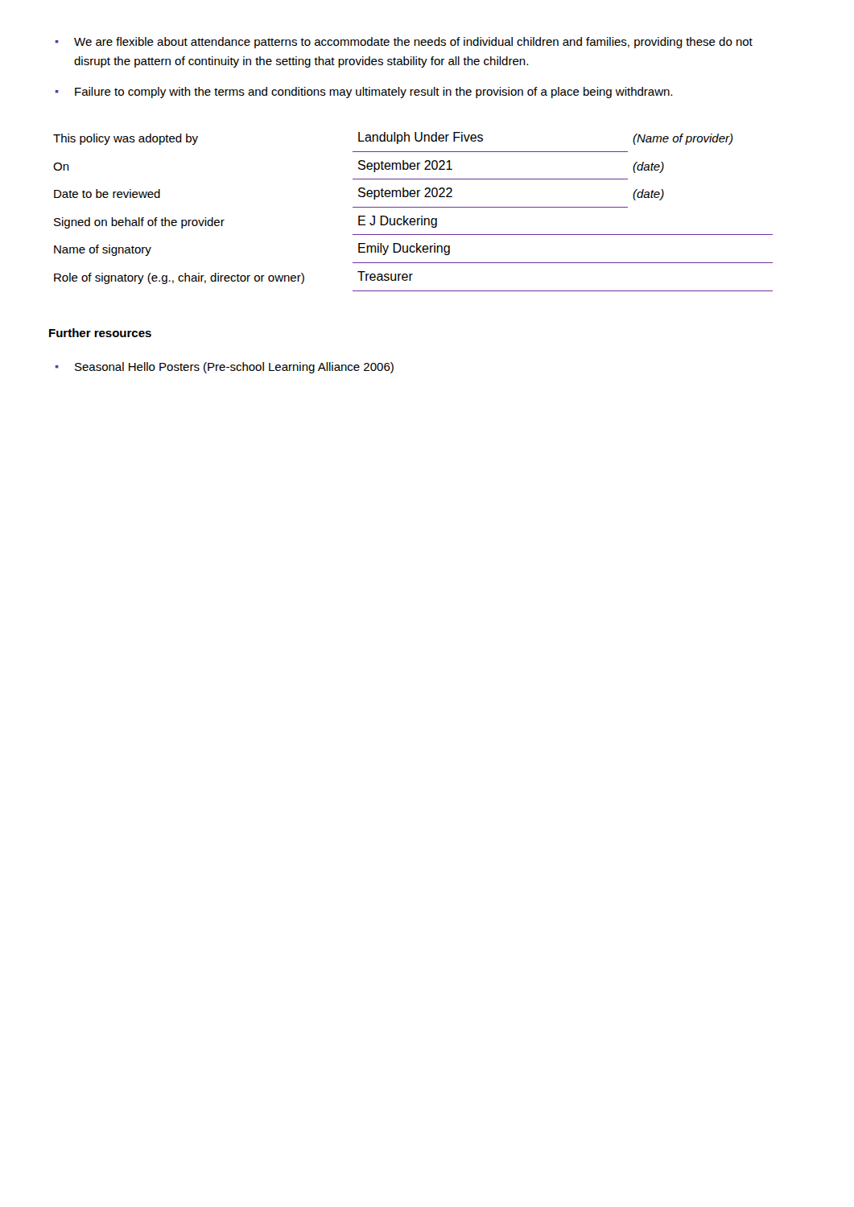We are flexible about attendance patterns to accommodate the needs of individual children and families, providing these do not disrupt the pattern of continuity in the setting that provides stability for all the children.
Failure to comply with the terms and conditions may ultimately result in the provision of a place being withdrawn.
| This policy was adopted by | Landulph Under Fives | (Name of provider) |
| On | September 2021 | (date) |
| Date to be reviewed | September 2022 | (date) |
| Signed on behalf of the provider | E J Duckering |
| Name of signatory | Emily Duckering |
| Role of signatory (e.g., chair, director or owner) | Treasurer |
Further resources
Seasonal Hello Posters (Pre-school Learning Alliance 2006)